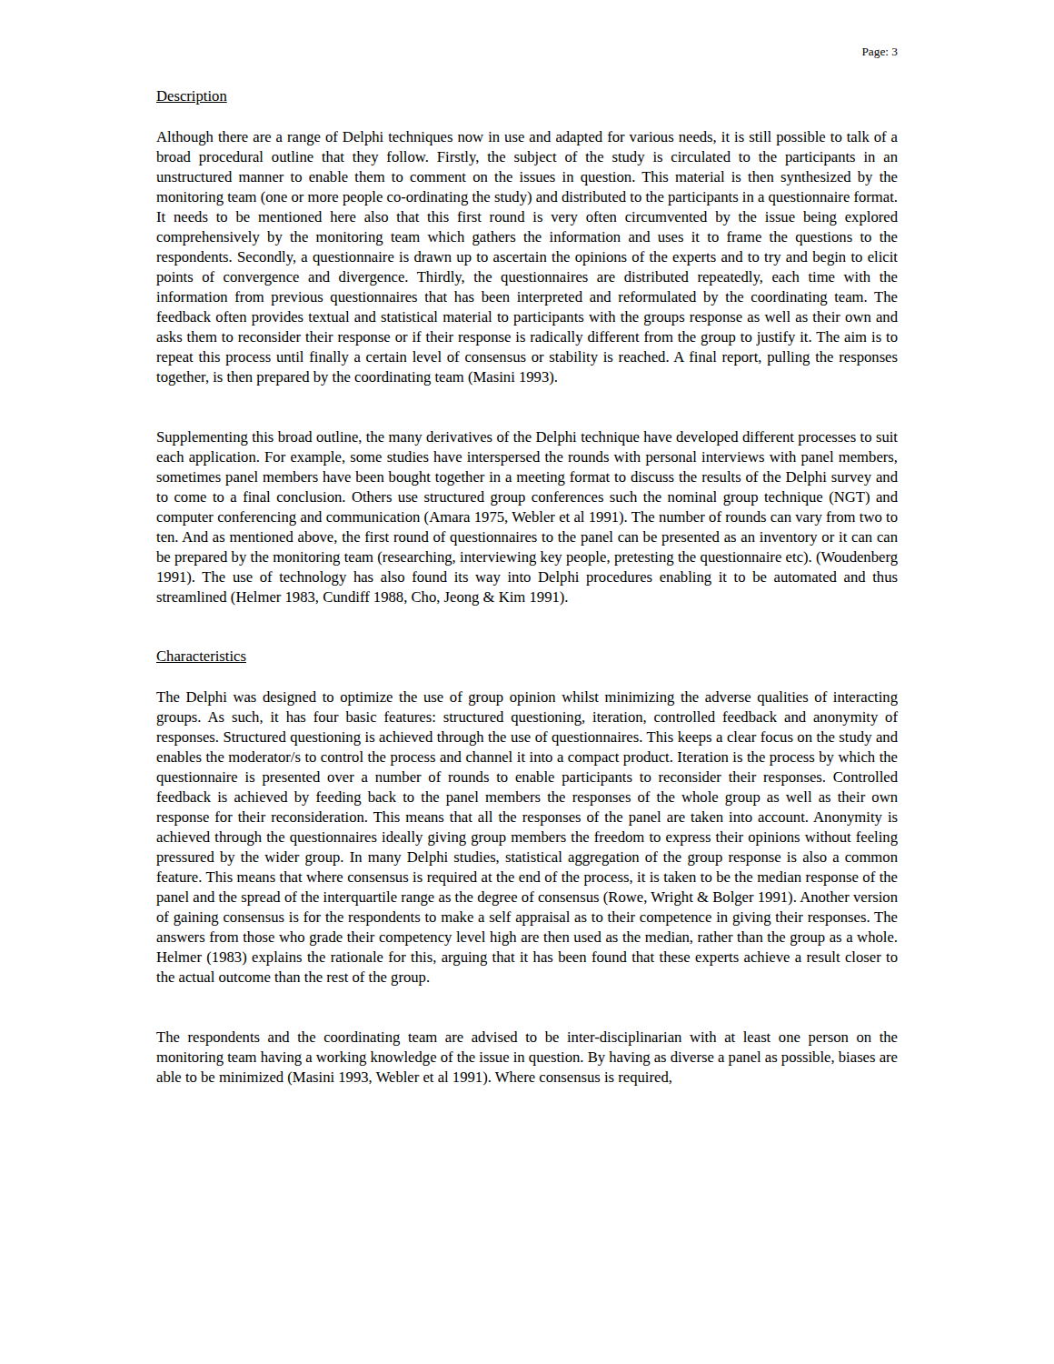Page: 3
Description
Although there are a range of Delphi techniques now in use and adapted for various needs, it is still possible to talk of a broad procedural outline that they follow. Firstly, the subject of the study is circulated to the participants in an unstructured manner to enable them to comment on the issues in question. This material is then synthesized by the monitoring team (one or more people co-ordinating the study) and distributed to the participants in a questionnaire format. It needs to be mentioned here also that this first round is very often circumvented by the issue being explored comprehensively by the monitoring team which gathers the information and uses it to frame the questions to the respondents. Secondly, a questionnaire is drawn up to ascertain the opinions of the experts and to try and begin to elicit points of convergence and divergence. Thirdly, the questionnaires are distributed repeatedly, each time with the information from previous questionnaires that has been interpreted and reformulated by the coordinating team. The feedback often provides textual and statistical material to participants with the groups response as well as their own and asks them to reconsider their response or if their response is radically different from the group to justify it. The aim is to repeat this process until finally a certain level of consensus or stability is reached. A final report, pulling the responses together, is then prepared by the coordinating team (Masini 1993).
Supplementing this broad outline, the many derivatives of the Delphi technique have developed different processes to suit each application. For example, some studies have interspersed the rounds with personal interviews with panel members, sometimes panel members have been bought together in a meeting format to discuss the results of the Delphi survey and to come to a final conclusion. Others use structured group conferences such the nominal group technique (NGT) and computer conferencing and communication (Amara 1975, Webler et al 1991). The number of rounds can vary from two to ten. And as mentioned above, the first round of questionnaires to the panel can be presented as an inventory or it can can be prepared by the monitoring team (researching, interviewing key people, pretesting the questionnaire etc). (Woudenberg 1991). The use of technology has also found its way into Delphi procedures enabling it to be automated and thus streamlined (Helmer 1983, Cundiff 1988, Cho, Jeong & Kim 1991).
Characteristics
The Delphi was designed to optimize the use of group opinion whilst minimizing the adverse qualities of interacting groups. As such, it has four basic features: structured questioning, iteration, controlled feedback and anonymity of responses. Structured questioning is achieved through the use of questionnaires. This keeps a clear focus on the study and enables the moderator/s to control the process and channel it into a compact product. Iteration is the process by which the questionnaire is presented over a number of rounds to enable participants to reconsider their responses. Controlled feedback is achieved by feeding back to the panel members the responses of the whole group as well as their own response for their reconsideration. This means that all the responses of the panel are taken into account. Anonymity is achieved through the questionnaires ideally giving group members the freedom to express their opinions without feeling pressured by the wider group. In many Delphi studies, statistical aggregation of the group response is also a common feature. This means that where consensus is required at the end of the process, it is taken to be the median response of the panel and the spread of the interquartile range as the degree of consensus (Rowe, Wright & Bolger 1991). Another version of gaining consensus is for the respondents to make a self appraisal as to their competence in giving their responses. The answers from those who grade their competency level high are then used as the median, rather than the group as a whole. Helmer (1983) explains the rationale for this, arguing that it has been found that these experts achieve a result closer to the actual outcome than the rest of the group.
The respondents and the coordinating team are advised to be inter-disciplinarian with at least one person on the monitoring team having a working knowledge of the issue in question. By having as diverse a panel as possible, biases are able to be minimized (Masini 1993, Webler et al 1991). Where consensus is required,